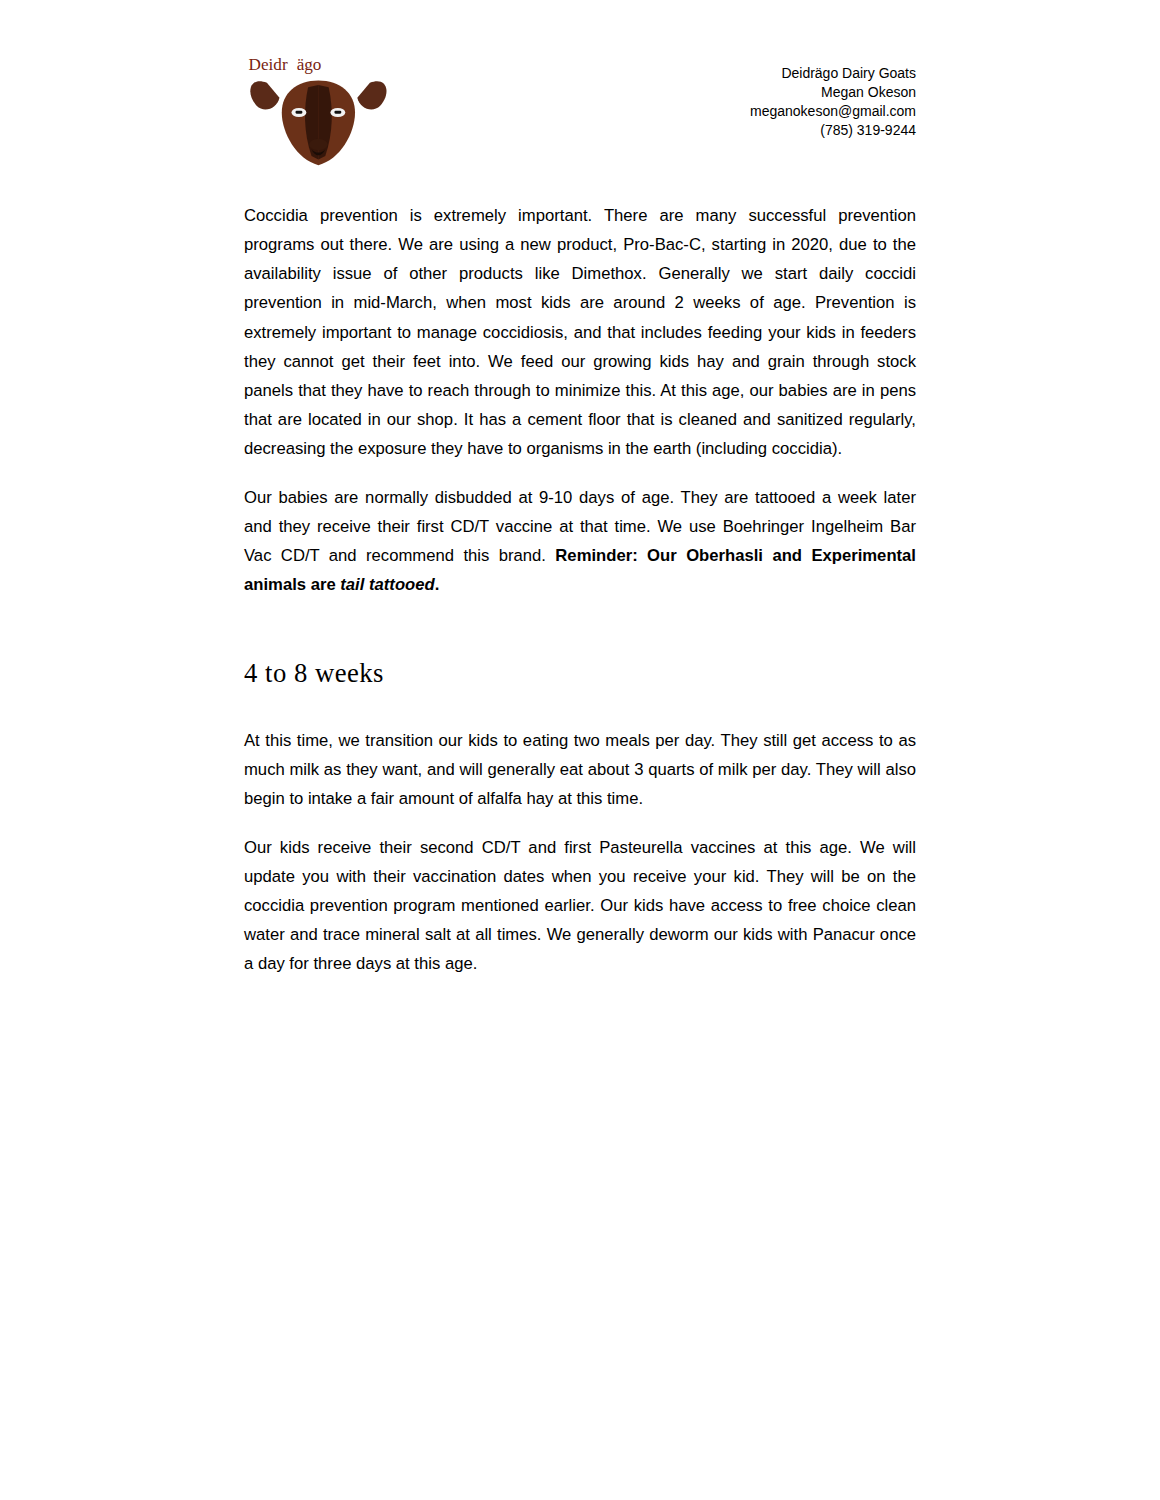Deidr ägo
Deidrägo Dairy Goats
Megan Okeson
meganokeson@gmail.com
(785) 319-9244
Coccidia prevention is extremely important. There are many successful prevention programs out there. We are using a new product, Pro-Bac-C, starting in 2020, due to the availability issue of other products like Dimethox. Generally we start daily coccidi prevention in mid-March, when most kids are around 2 weeks of age. Prevention is extremely important to manage coccidiosis, and that includes feeding your kids in feeders they cannot get their feet into. We feed our growing kids hay and grain through stock panels that they have to reach through to minimize this. At this age, our babies are in pens that are located in our shop. It has a cement floor that is cleaned and sanitized regularly, decreasing the exposure they have to organisms in the earth (including coccidia).
Our babies are normally disbudded at 9-10 days of age. They are tattooed a week later and they receive their first CD/T vaccine at that time. We use Boehringer Ingelheim Bar Vac CD/T and recommend this brand. Reminder: Our Oberhasli and Experimental animals are tail tattooed.
4 to 8 weeks
At this time, we transition our kids to eating two meals per day. They still get access to as much milk as they want, and will generally eat about 3 quarts of milk per day. They will also begin to intake a fair amount of alfalfa hay at this time.
Our kids receive their second CD/T and first Pasteurella vaccines at this age. We will update you with their vaccination dates when you receive your kid. They will be on the coccidia prevention program mentioned earlier. Our kids have access to free choice clean water and trace mineral salt at all times. We generally deworm our kids with Panacur once a day for three days at this age.